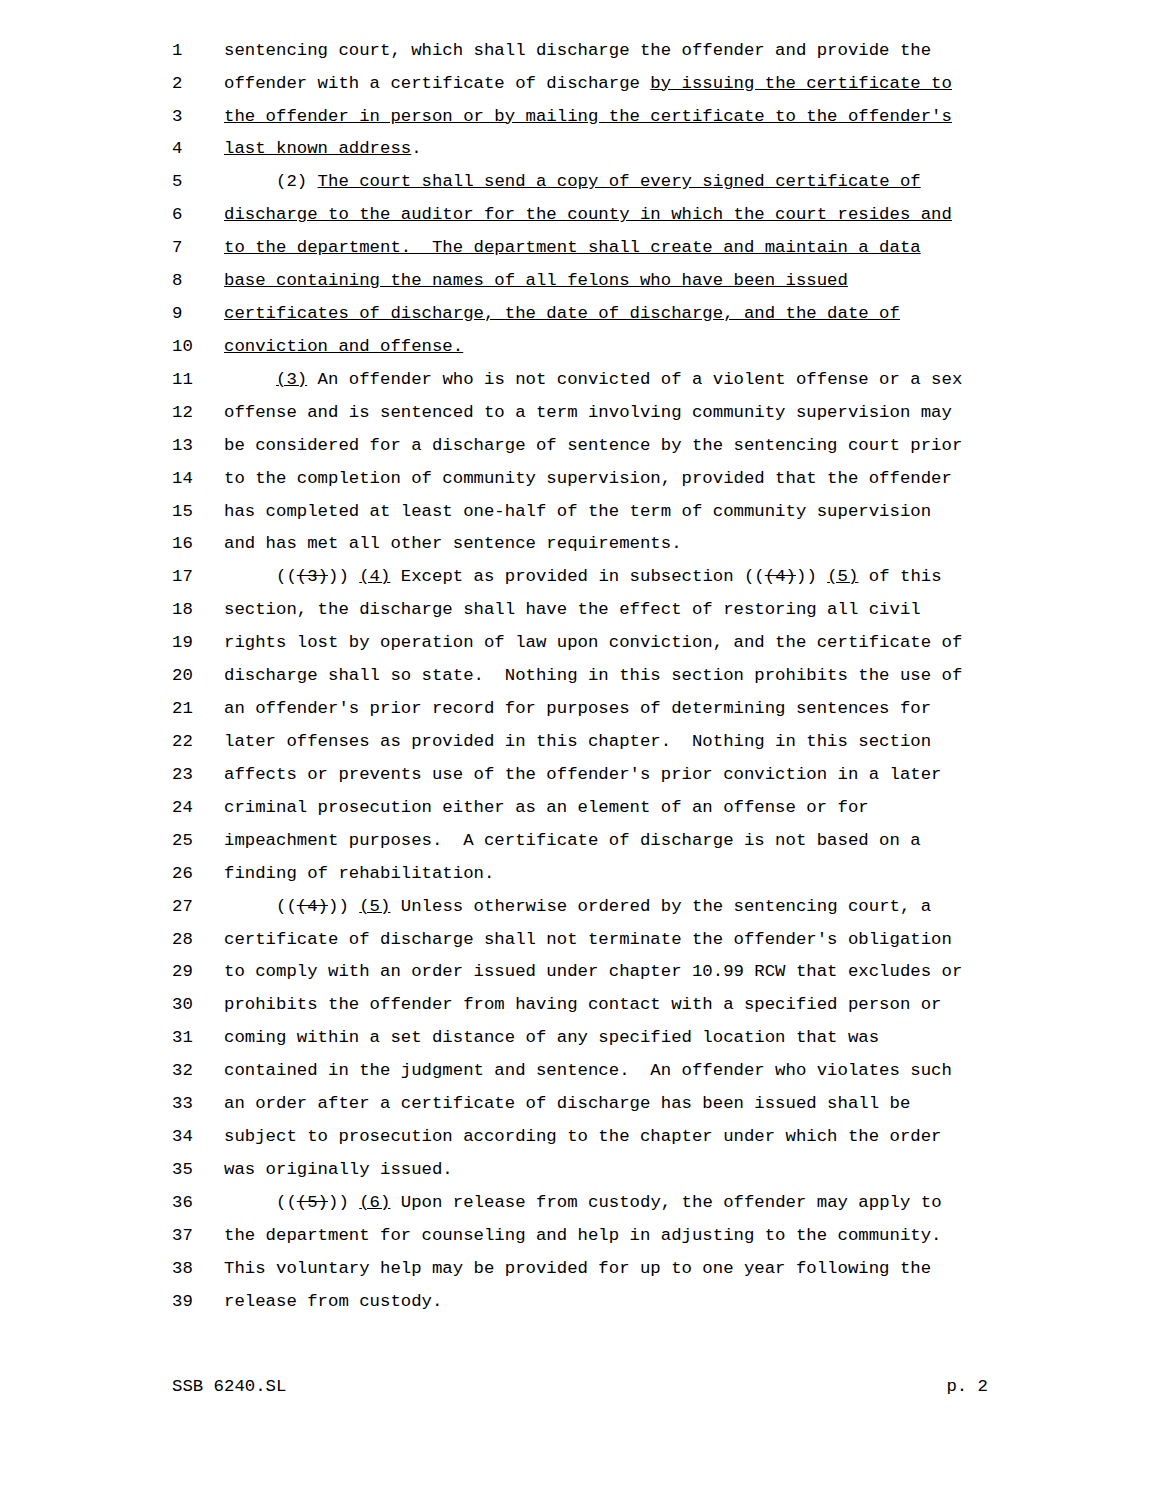1 sentencing court, which shall discharge the offender and provide the
2 offender with a certificate of discharge by issuing the certificate to
3 the offender in person or by mailing the certificate to the offender's
4 last known address.
5 (2) The court shall send a copy of every signed certificate of
6 discharge to the auditor for the county in which the court resides and
7 to the department. The department shall create and maintain a data
8 base containing the names of all felons who have been issued
9 certificates of discharge, the date of discharge, and the date of
10 conviction and offense.
11 (3) An offender who is not convicted of a violent offense or a sex
12 offense and is sentenced to a term involving community supervision may
13 be considered for a discharge of sentence by the sentencing court prior
14 to the completion of community supervision, provided that the offender
15 has completed at least one-half of the term of community supervision
16 and has met all other sentence requirements.
17 (((3))) (4) Except as provided in subsection (((4))) (5) of this
18 section, the discharge shall have the effect of restoring all civil
19 rights lost by operation of law upon conviction, and the certificate of
20 discharge shall so state. Nothing in this section prohibits the use of
21 an offender's prior record for purposes of determining sentences for
22 later offenses as provided in this chapter. Nothing in this section
23 affects or prevents use of the offender's prior conviction in a later
24 criminal prosecution either as an element of an offense or for
25 impeachment purposes. A certificate of discharge is not based on a
26 finding of rehabilitation.
27 (((4))) (5) Unless otherwise ordered by the sentencing court, a
28 certificate of discharge shall not terminate the offender's obligation
29 to comply with an order issued under chapter 10.99 RCW that excludes or
30 prohibits the offender from having contact with a specified person or
31 coming within a set distance of any specified location that was
32 contained in the judgment and sentence. An offender who violates such
33 an order after a certificate of discharge has been issued shall be
34 subject to prosecution according to the chapter under which the order
35 was originally issued.
36 (((5))) (6) Upon release from custody, the offender may apply to
37 the department for counseling and help in adjusting to the community.
38 This voluntary help may be provided for up to one year following the
39 release from custody.
SSB 6240.SL p. 2